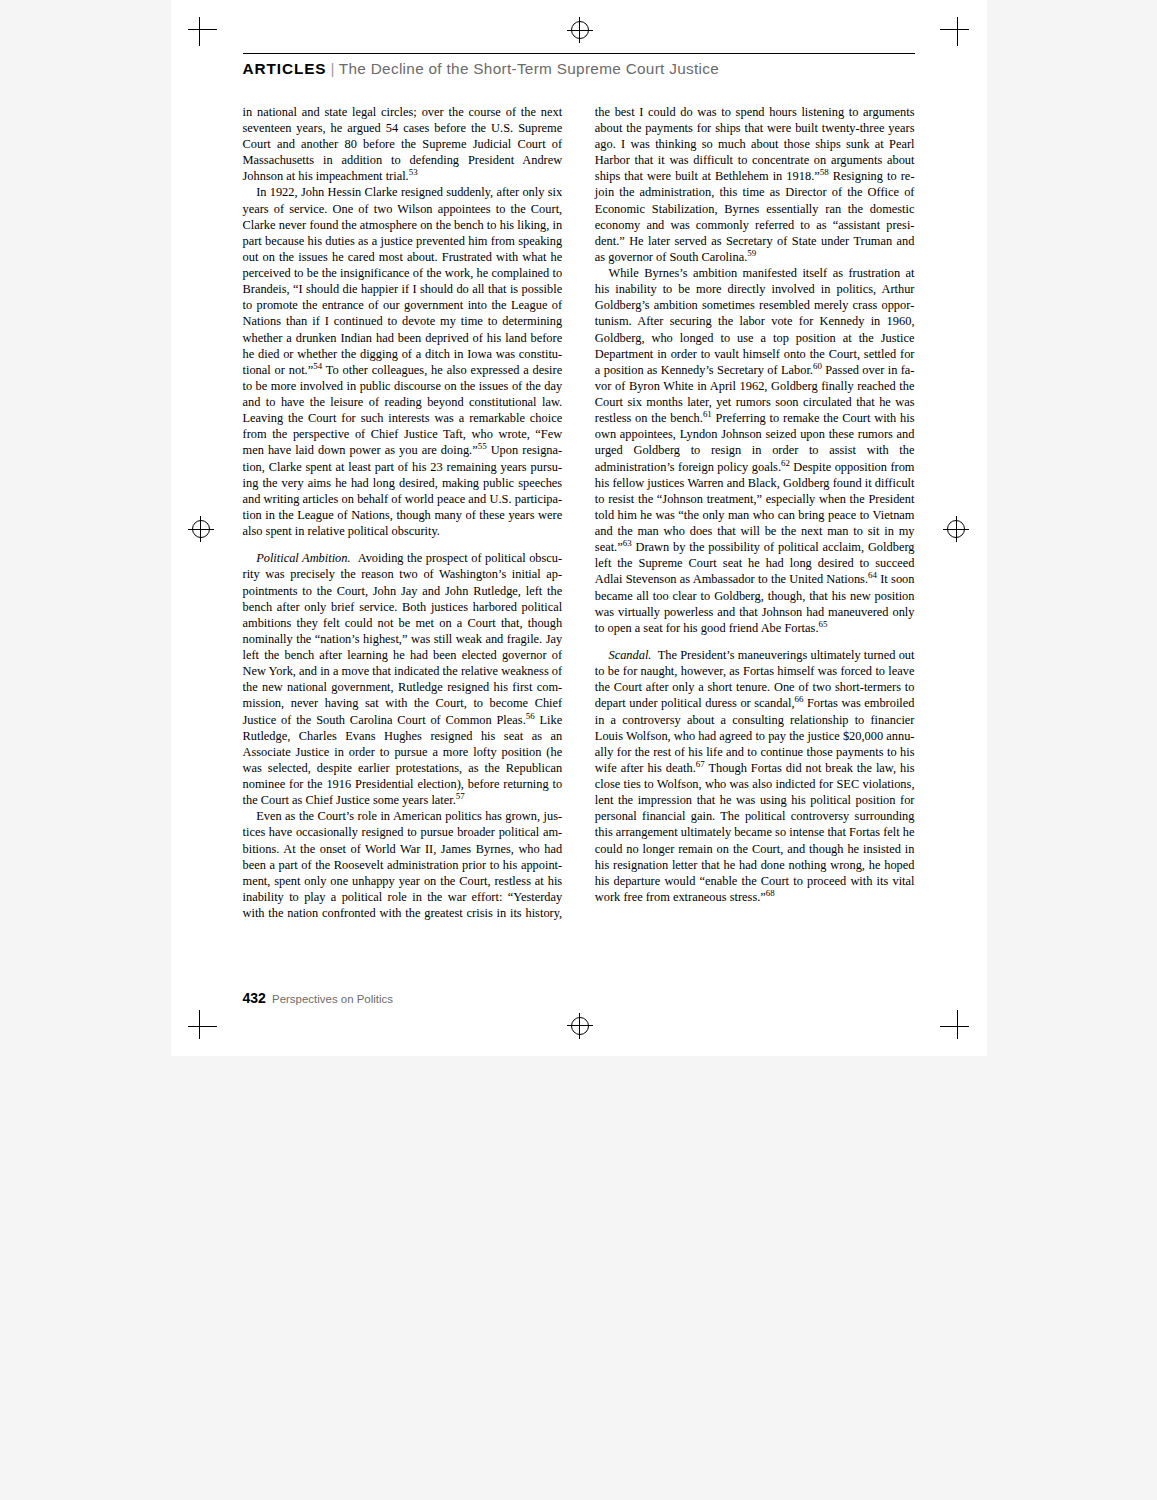ARTICLES|The Decline of the Short-Term Supreme Court Justice
in national and state legal circles; over the course of the next seventeen years, he argued 54 cases before the U.S. Supreme Court and another 80 before the Supreme Judicial Court of Massachusetts in addition to defending President Andrew Johnson at his impeachment trial.53
In 1922, John Hessin Clarke resigned suddenly, after only six years of service. One of two Wilson appointees to the Court, Clarke never found the atmosphere on the bench to his liking, in part because his duties as a justice prevented him from speaking out on the issues he cared most about. Frustrated with what he perceived to be the insignificance of the work, he complained to Brandeis, “I should die happier if I should do all that is possible to promote the entrance of our government into the League of Nations than if I continued to devote my time to determining whether a drunken Indian had been deprived of his land before he died or whether the digging of a ditch in Iowa was constitutional or not.”54 To other colleagues, he also expressed a desire to be more involved in public discourse on the issues of the day and to have the leisure of reading beyond constitutional law. Leaving the Court for such interests was a remarkable choice from the perspective of Chief Justice Taft, who wrote, “Few men have laid down power as you are doing.”55 Upon resignation, Clarke spent at least part of his 23 remaining years pursuing the very aims he had long desired, making public speeches and writing articles on behalf of world peace and U.S. participation in the League of Nations, though many of these years were also spent in relative political obscurity.
Political Ambition. Avoiding the prospect of political obscurity was precisely the reason two of Washington’s initial appointments to the Court, John Jay and John Rutledge, left the bench after only brief service. Both justices harbored political ambitions they felt could not be met on a Court that, though nominally the “nation’s highest,” was still weak and fragile. Jay left the bench after learning he had been elected governor of New York, and in a move that indicated the relative weakness of the new national government, Rutledge resigned his first commission, never having sat with the Court, to become Chief Justice of the South Carolina Court of Common Pleas.56 Like Rutledge, Charles Evans Hughes resigned his seat as an Associate Justice in order to pursue a more lofty position (he was selected, despite earlier protestations, as the Republican nominee for the 1916 Presidential election), before returning to the Court as Chief Justice some years later.57
Even as the Court’s role in American politics has grown, justices have occasionally resigned to pursue broader political ambitions. At the onset of World War II, James Byrnes, who had been a part of the Roosevelt administration prior to his appointment, spent only one unhappy year on the Court, restless at his inability to play a political role in the war effort: “Yesterday with the nation confronted with the greatest crisis in its history, the best I could do was to spend hours listening to arguments about the payments for ships that were built twenty-three years ago. I was thinking so much about those ships sunk at Pearl Harbor that it was difficult to concentrate on arguments about ships that were built at Bethlehem in 1918.”58 Resigning to rejoin the administration, this time as Director of the Office of Economic Stabilization, Byrnes essentially ran the domestic economy and was commonly referred to as “assistant president.” He later served as Secretary of State under Truman and as governor of South Carolina.59
While Byrnes’s ambition manifested itself as frustration at his inability to be more directly involved in politics, Arthur Goldberg’s ambition sometimes resembled merely crass opportunism. After securing the labor vote for Kennedy in 1960, Goldberg, who longed to use a top position at the Justice Department in order to vault himself onto the Court, settled for a position as Kennedy’s Secretary of Labor.60 Passed over in favor of Byron White in April 1962, Goldberg finally reached the Court six months later, yet rumors soon circulated that he was restless on the bench.61 Preferring to remake the Court with his own appointees, Lyndon Johnson seized upon these rumors and urged Goldberg to resign in order to assist with the administration’s foreign policy goals.62 Despite opposition from his fellow justices Warren and Black, Goldberg found it difficult to resist the “Johnson treatment,” especially when the President told him he was “the only man who can bring peace to Vietnam and the man who does that will be the next man to sit in my seat.”63 Drawn by the possibility of political acclaim, Goldberg left the Supreme Court seat he had long desired to succeed Adlai Stevenson as Ambassador to the United Nations.64 It soon became all too clear to Goldberg, though, that his new position was virtually powerless and that Johnson had maneuvered only to open a seat for his good friend Abe Fortas.65
Scandal. The President’s maneuverings ultimately turned out to be for naught, however, as Fortas himself was forced to leave the Court after only a short tenure. One of two short-termers to depart under political duress or scandal,66 Fortas was embroiled in a controversy about a consulting relationship to financier Louis Wolfson, who had agreed to pay the justice $20,000 annually for the rest of his life and to continue those payments to his wife after his death.67 Though Fortas did not break the law, his close ties to Wolfson, who was also indicted for SEC violations, lent the impression that he was using his political position for personal financial gain. The political controversy surrounding this arrangement ultimately became so intense that Fortas felt he could no longer remain on the Court, and though he insisted in his resignation letter that he had done nothing wrong, he hoped his departure would “enable the Court to proceed with its vital work free from extraneous stress.”68
432 Perspectives on Politics